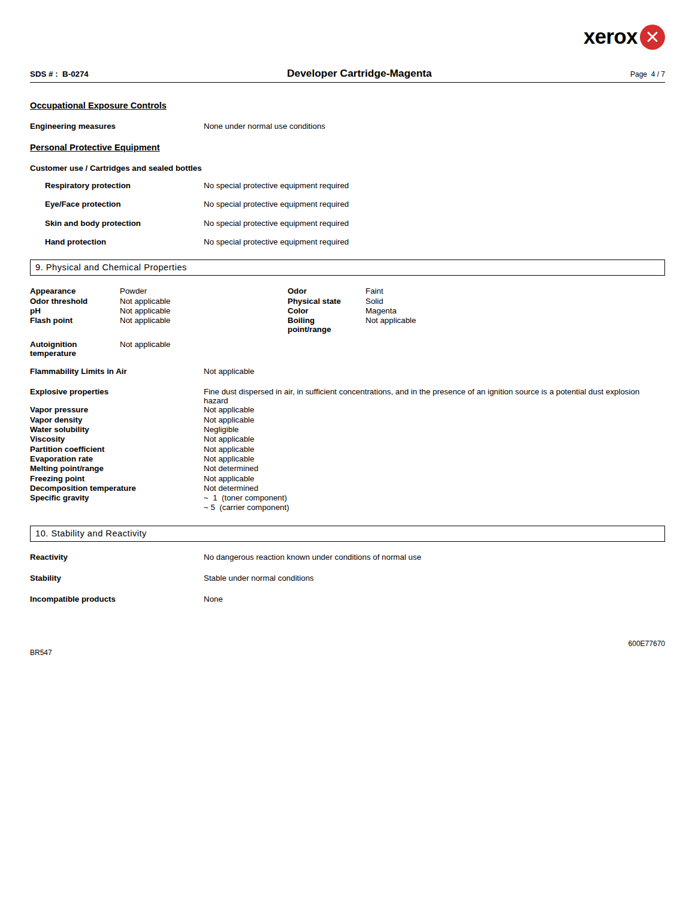xerox
SDS # : B-0274
Developer Cartridge-Magenta
Page 4 / 7
Occupational Exposure Controls
Engineering measures
None under normal use conditions
Personal Protective Equipment
Customer use / Cartridges and sealed bottles
Respiratory protection
No special protective equipment required
Eye/Face protection
No special protective equipment required
Skin and body protection
No special protective equipment required
Hand protection
No special protective equipment required
9. Physical and Chemical Properties
| Appearance | Powder | Odor | Faint |
| Odor threshold | Not applicable | Physical state | Solid |
| pH | Not applicable | Color | Magenta |
| Flash point | Not applicable | Boiling point/range | Not applicable |
| Autoignition temperature | Not applicable | | |
Flammability Limits in Air
Not applicable
Explosive properties
Fine dust dispersed in air, in sufficient concentrations, and in the presence of an ignition source is a potential dust explosion hazard
Vapor pressure
Not applicable
Vapor density
Not applicable
Water solubility
Negligible
Viscosity
Not applicable
Partition coefficient
Not applicable
Evaporation rate
Not applicable
Melting point/range
Not determined
Freezing point
Not applicable
Decomposition temperature
Not determined
Specific gravity
~ 1 (toner component)
~ 5 (carrier component)
10. Stability and Reactivity
Reactivity
No dangerous reaction known under conditions of normal use
Stability
Stable under normal conditions
Incompatible products
None
600E77670
BR547